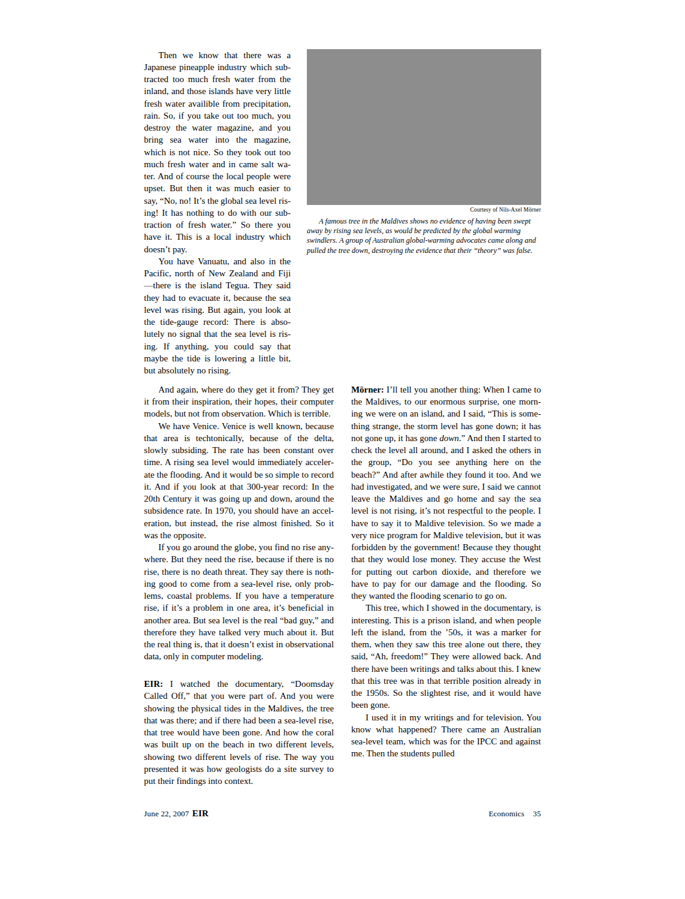Then we know that there was a Japanese pineapple industry which subtracted too much fresh water from the inland, and those islands have very little fresh water availible from precipitation, rain. So, if you take out too much, you destroy the water magazine, and you bring sea water into the magazine, which is not nice. So they took out too much fresh water and in came salt water. And of course the local people were upset. But then it was much easier to say, “No, no! It’s the global sea level rising! It has nothing to do with our subtraction of fresh water.” So there you have it. This is a local industry which doesn’t pay.
You have Vanuatu, and also in the Pacific, north of New Zealand and Fiji—there is the island Tegua. They said they had to evacuate it, because the sea level was rising. But again, you look at the tide-gauge record: There is absolutely no signal that the sea level is rising. If anything, you could say that maybe the tide is lowering a little bit, but absolutely no rising.
Courtesy of Nils-Axel Mörner
A famous tree in the Maldives shows no evidence of having been swept away by rising sea levels, as would be predicted by the global warming swindlers. A group of Australian global-warming advocates came along and pulled the tree down, destroying the evidence that their “theory” was false.
And again, where do they get it from? They get it from their inspiration, their hopes, their computer models, but not from observation. Which is terrible.
We have Venice. Venice is well known, because that area is techtonically, because of the delta, slowly subsiding. The rate has been constant over time. A rising sea level would immediately accelerate the flooding. And it would be so simple to record it. And if you look at that 300-year record: In the 20th Century it was going up and down, around the subsidence rate. In 1970, you should have an acceleration, but instead, the rise almost finished. So it was the opposite.
If you go around the globe, you find no rise anywhere. But they need the rise, because if there is no rise, there is no death threat. They say there is nothing good to come from a sea-level rise, only problems, coastal problems. If you have a temperature rise, if it’s a problem in one area, it’s beneficial in another area. But sea level is the real “bad guy,” and therefore they have talked very much about it. But the real thing is, that it doesn’t exist in observational data, only in computer modeling.
EIR: I watched the documentary, “Doomsday Called Off,” that you were part of. And you were showing the physical tides in the Maldives, the tree that was there; and if there had been a sea-level rise, that tree would have been gone. And how the coral was built up on the beach in two different levels, showing two different levels of rise. The way you presented it was how geologists do a site survey to put their findings into context.
Mörner: I’ll tell you another thing: When I came to the Maldives, to our enormous surprise, one morning we were on an island, and I said, “This is something strange, the storm level has gone down; it has not gone up, it has gone down.” And then I started to check the level all around, and I asked the others in the group, “Do you see anything here on the beach?” And after awhile they found it too. And we had investigated, and we were sure, I said we cannot leave the Maldives and go home and say the sea level is not rising, it’s not respectful to the people. I have to say it to Maldive television. So we made a very nice program for Maldive television, but it was forbidden by the government! Because they thought that they would lose money. They accuse the West for putting out carbon dioxide, and therefore we have to pay for our damage and the flooding. So they wanted the flooding scenario to go on.
This tree, which I showed in the documentary, is interesting. This is a prison island, and when people left the island, from the ’50s, it was a marker for them, when they saw this tree alone out there, they said, “Ah, freedom!” They were allowed back. And there have been writings and talks about this. I knew that this tree was in that terrible position already in the 1950s. So the slightest rise, and it would have been gone.
I used it in my writings and for television. You know what happened? There came an Australian sea-level team, which was for the IPCC and against me. Then the students pulled
June 22, 2007EIR
Economics35